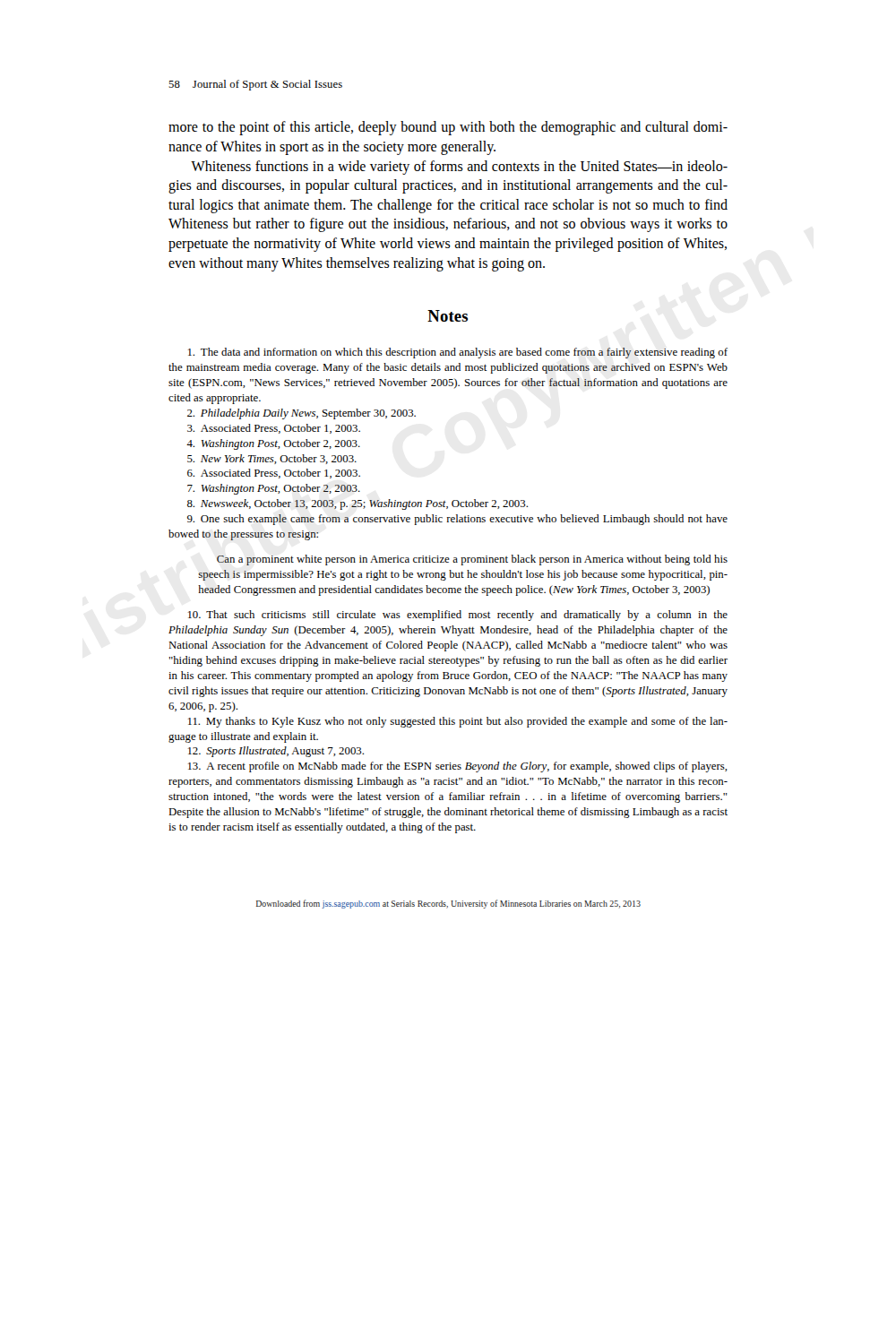58 Journal of Sport & Social Issues
more to the point of this article, deeply bound up with both the demographic and cultural dominance of Whites in sport as in the society more generally.
Whiteness functions in a wide variety of forms and contexts in the United States—in ideologies and discourses, in popular cultural practices, and in institutional arrangements and the cultural logics that animate them. The challenge for the critical race scholar is not so much to find Whiteness but rather to figure out the insidious, nefarious, and not so obvious ways it works to perpetuate the normativity of White world views and maintain the privileged position of Whites, even without many Whites themselves realizing what is going on.
Notes
1. The data and information on which this description and analysis are based come from a fairly extensive reading of the mainstream media coverage. Many of the basic details and most publicized quotations are archived on ESPN's Web site (ESPN.com, "News Services," retrieved November 2005). Sources for other factual information and quotations are cited as appropriate.
2. Philadelphia Daily News, September 30, 2003.
3. Associated Press, October 1, 2003.
4. Washington Post, October 2, 2003.
5. New York Times, October 3, 2003.
6. Associated Press, October 1, 2003.
7. Washington Post, October 2, 2003.
8. Newsweek, October 13, 2003, p. 25; Washington Post, October 2, 2003.
9. One such example came from a conservative public relations executive who believed Limbaugh should not have bowed to the pressures to resign:
Can a prominent white person in America criticize a prominent black person in America without being told his speech is impermissible? He's got a right to be wrong but he shouldn't lose his job because some hypocritical, pinheaded Congressmen and presidential candidates become the speech police. (New York Times, October 3, 2003)
10. That such criticisms still circulate was exemplified most recently and dramatically by a column in the Philadelphia Sunday Sun (December 4, 2005), wherein Whyatt Mondesire, head of the Philadelphia chapter of the National Association for the Advancement of Colored People (NAACP), called McNabb a "mediocre talent" who was "hiding behind excuses dripping in make-believe racial stereotypes" by refusing to run the ball as often as he did earlier in his career. This commentary prompted an apology from Bruce Gordon, CEO of the NAACP: "The NAACP has many civil rights issues that require our attention. Criticizing Donovan McNabb is not one of them" (Sports Illustrated, January 6, 2006, p. 25).
11. My thanks to Kyle Kusz who not only suggested this point but also provided the example and some of the language to illustrate and explain it.
12. Sports Illustrated, August 7, 2003.
13. A recent profile on McNabb made for the ESPN series Beyond the Glory, for example, showed clips of players, reporters, and commentators dismissing Limbaugh as "a racist" and an "idiot." "To McNabb," the narrator in this reconstruction intoned, "the words were the latest version of a familiar refrain . . . in a lifetime of overcoming barriers." Despite the allusion to McNabb's "lifetime" of struggle, the dominant rhetorical theme of dismissing Limbaugh as a racist is to render racism itself as essentially outdated, a thing of the past.
Do not distribute. Copywritten material.
Downloaded from jss.sagepub.com at Serials Records, University of Minnesota Libraries on March 25, 2013